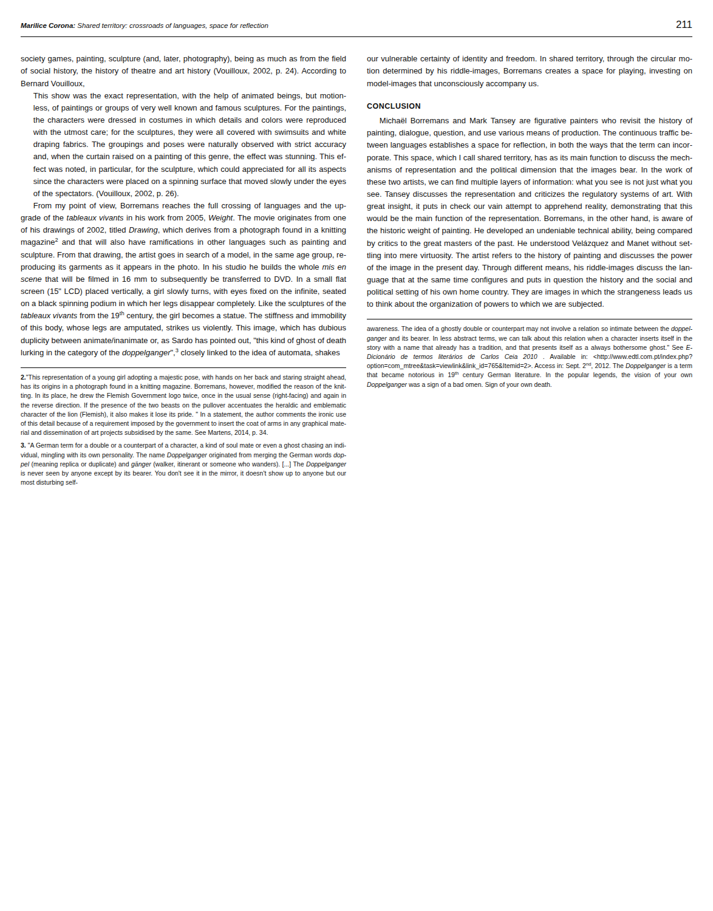Marilice Corona: Shared territory: crossroads of languages, space for reflection
211
society games, painting, sculpture (and, later, photography), being as much as from the field of social history, the history of theatre and art history (Vouilloux, 2002, p. 24). According to Bernard Vouilloux,
This show was the exact representation, with the help of animated beings, but motionless, of paintings or groups of very well known and famous sculptures. For the paintings, the characters were dressed in costumes in which details and colors were reproduced with the utmost care; for the sculptures, they were all covered with swimsuits and white draping fabrics. The groupings and poses were naturally observed with strict accuracy and, when the curtain raised on a painting of this genre, the effect was stunning. This effect was noted, in particular, for the sculpture, which could appreciated for all its aspects since the characters were placed on a spinning surface that moved slowly under the eyes of the spectators. (Vouilloux, 2002, p. 26).
From my point of view, Borremans reaches the full crossing of languages and the upgrade of the tableaux vivants in his work from 2005, Weight. The movie originates from one of his drawings of 2002, titled Drawing, which derives from a photograph found in a knitting magazine2 and that will also have ramifications in other languages such as painting and sculpture. From that drawing, the artist goes in search of a model, in the same age group, reproducing its garments as it appears in the photo. In his studio he builds the whole mis en scene that will be filmed in 16 mm to subsequently be transferred to DVD. In a small flat screen (15" LCD) placed vertically, a girl slowly turns, with eyes fixed on the infinite, seated on a black spinning podium in which her legs disappear completely. Like the sculptures of the tableaux vivants from the 19th century, the girl becomes a statue. The stiffness and immobility of this body, whose legs are amputated, strikes us violently. This image, which has dubious duplicity between animate/inanimate or, as Sardo has pointed out, "this kind of ghost of death lurking in the category of the doppelganger",3 closely linked to the idea of automata, shakes
2."This representation of a young girl adopting a majestic pose, with hands on her back and staring straight ahead, has its origins in a photograph found in a knitting magazine. Borremans, however, modified the reason of the knitting. In its place, he drew the Flemish Government logo twice, once in the usual sense (right-facing) and again in the reverse direction. If the presence of the two beasts on the pullover accentuates the heraldic and emblematic character of the lion (Flemish), it also makes it lose its pride. " In a statement, the author comments the ironic use of this detail because of a requirement imposed by the government to insert the coat of arms in any graphical material and dissemination of art projects subsidised by the same. See Martens, 2014, p. 34.
3. "A German term for a double or a counterpart of a character, a kind of soul mate or even a ghost chasing an individual, mingling with its own personality. The name Doppelganger originated from merging the German words doppel (meaning replica or duplicate) and gänger (walker, itinerant or someone who wanders). [...] The Doppelganger is never seen by anyone except by its bearer. You don't see it in the mirror, it doesn't show up to anyone but our most disturbing self-
our vulnerable certainty of identity and freedom. In shared territory, through the circular motion determined by his riddle-images, Borremans creates a space for playing, investing on model-images that unconsciously accompany us.
Conclusion
Michaël Borremans and Mark Tansey are figurative painters who revisit the history of painting, dialogue, question, and use various means of production. The continuous traffic between languages establishes a space for reflection, in both the ways that the term can incorporate. This space, which I call shared territory, has as its main function to discuss the mechanisms of representation and the political dimension that the images bear. In the work of these two artists, we can find multiple layers of information: what you see is not just what you see. Tansey discusses the representation and criticizes the regulatory systems of art. With great insight, it puts in check our vain attempt to apprehend reality, demonstrating that this would be the main function of the representation. Borremans, in the other hand, is aware of the historic weight of painting. He developed an undeniable technical ability, being compared by critics to the great masters of the past. He understood Velázquez and Manet without settling into mere virtuosity. The artist refers to the history of painting and discusses the power of the image in the present day. Through different means, his riddle-images discuss the language that at the same time configures and puts in question the history and the social and political setting of his own home country. They are images in which the strangeness leads us to think about the organization of powers to which we are subjected.
awareness. The idea of a ghostly double or counterpart may not involve a relation so intimate between the doppelganger and its bearer. In less abstract terms, we can talk about this relation when a character inserts itself in the story with a name that already has a tradition, and that presents itself as a always bothersome ghost." See E-Dicionário de termos literários de Carlos Ceia 2010 . Available in: <http://www.edtl.com.pt/index.php?option=com_mtree&task=viewlink&link_id=765&Itemid=2>. Access in: Sept. 2nd, 2012. The Doppelganger is a term that became notorious in 19th century German literature. In the popular legends, the vision of your own Doppelganger was a sign of a bad omen. Sign of your own death.